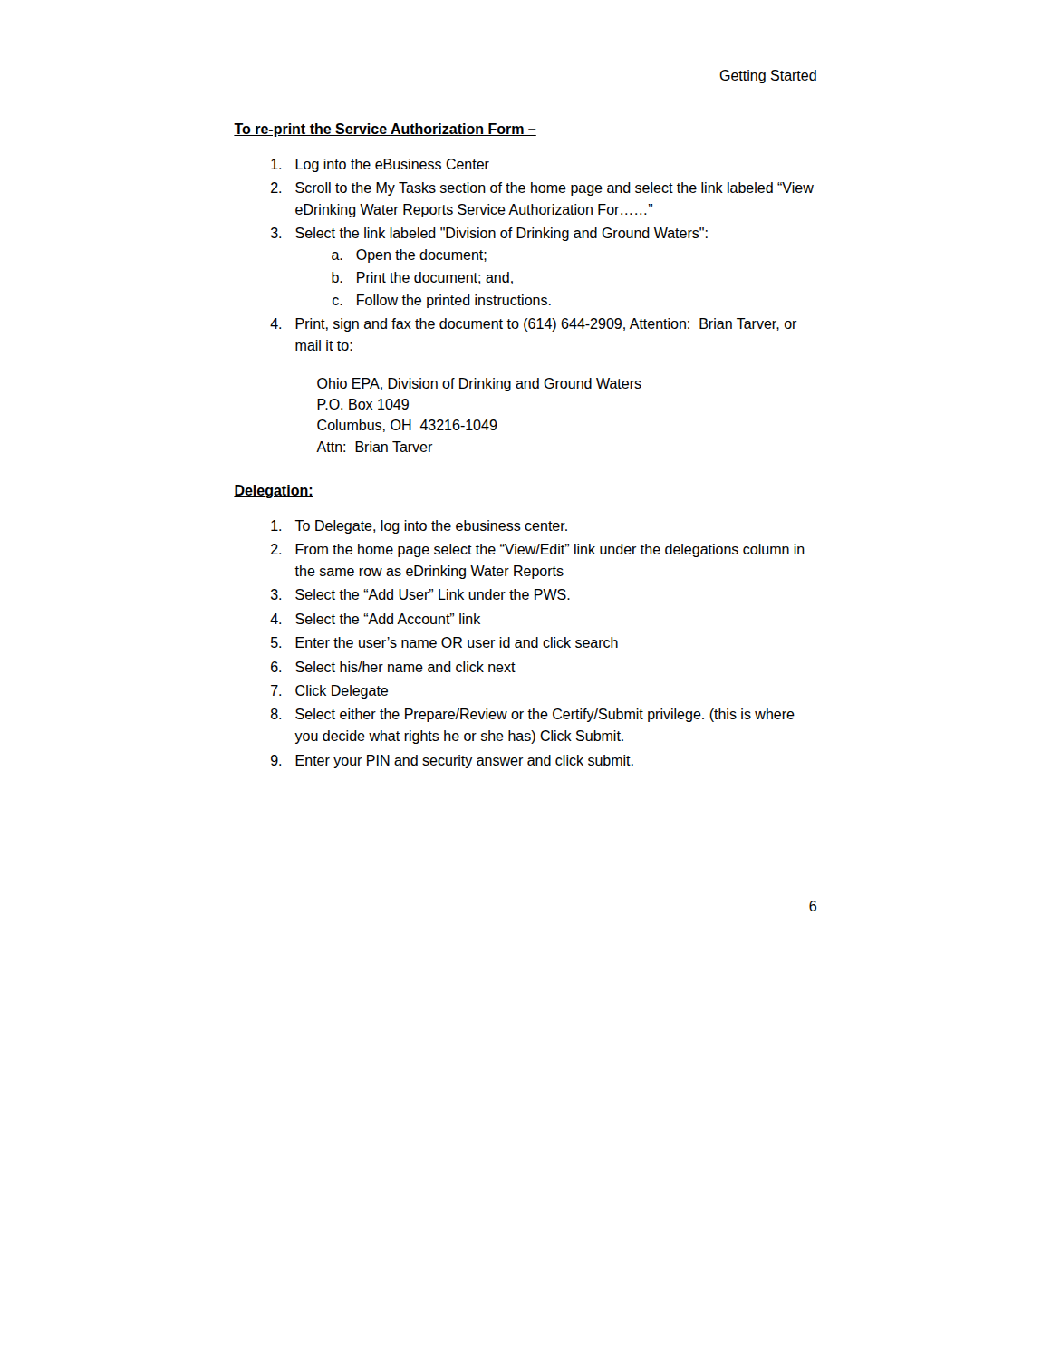Getting Started
To re-print the Service Authorization Form –
Log into the eBusiness Center
Scroll to the My Tasks section of the home page and select the link labeled “View eDrinking Water Reports Service Authorization For……”
Select the link labeled "Division of Drinking and Ground Waters":
Open the document;
Print the document; and,
Follow the printed instructions.
Print, sign and fax the document to (614) 644-2909, Attention: Brian Tarver, or mail it to:
Ohio EPA, Division of Drinking and Ground Waters
P.O. Box 1049
Columbus, OH 43216-1049
Attn: Brian Tarver
Delegation:
To Delegate, log into the ebusiness center.
From the home page select the “View/Edit” link under the delegations column in the same row as eDrinking Water Reports
Select the “Add User” Link under the PWS.
Select the “Add Account” link
Enter the user’s name OR user id and click search
Select his/her name and click next
Click Delegate
Select either the Prepare/Review or the Certify/Submit privilege. (this is where you decide what rights he or she has) Click Submit.
Enter your PIN and security answer and click submit.
6